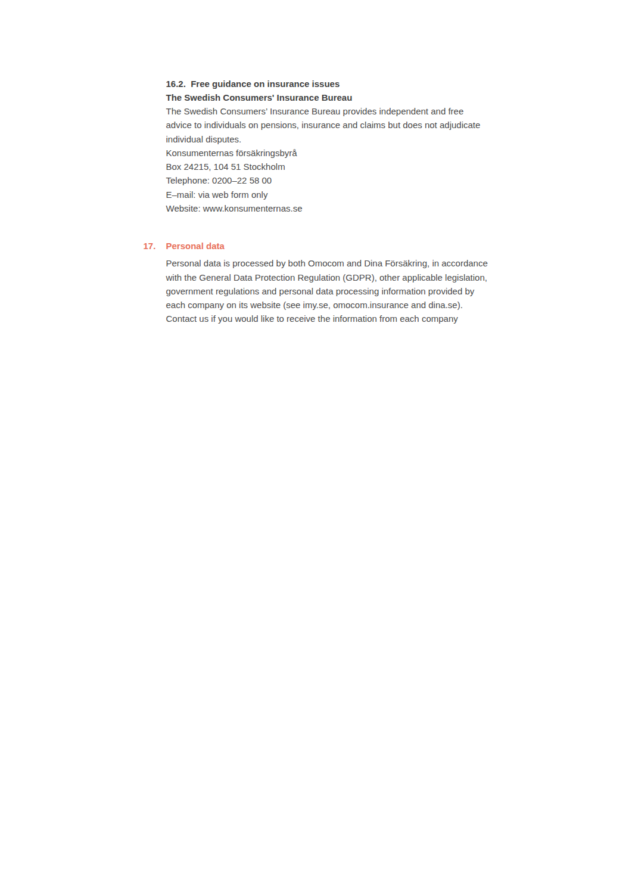16.2. Free guidance on insurance issues
The Swedish Consumers' Insurance Bureau
The Swedish Consumers’ Insurance Bureau provides independent and free advice to individuals on pensions, insurance and claims but does not adjudicate individual disputes.
Konsumenternas försäkringsbyrå
Box 24215, 104 51 Stockholm
Telephone: 0200–22 58 00
E–mail: via web form only
Website: www.konsumenternas.se
17. Personal data
Personal data is processed by both Omocom and Dina Försäkring, in accordance with the General Data Protection Regulation (GDPR), other applicable legislation, government regulations and personal data processing information provided by each company on its website (see imy.se, omocom.insurance and dina.se). Contact us if you would like to receive the information from each company